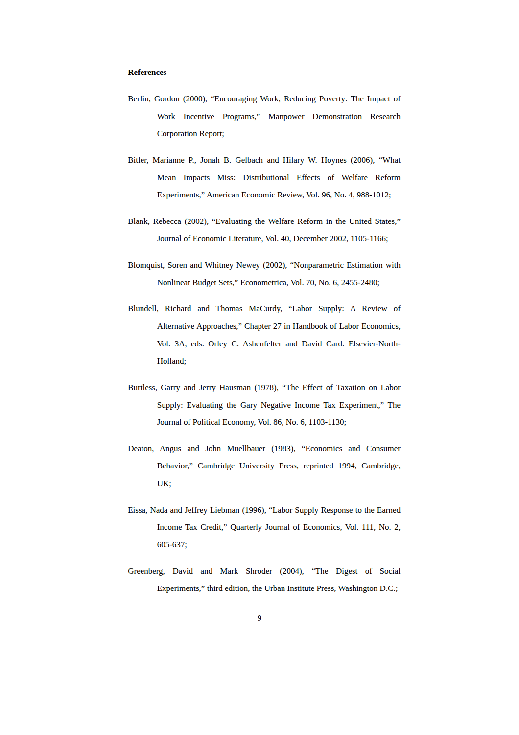References
Berlin, Gordon (2000), “Encouraging Work, Reducing Poverty: The Impact of Work Incentive Programs,” Manpower Demonstration Research Corporation Report;
Bitler, Marianne P., Jonah B. Gelbach and Hilary W. Hoynes (2006), “What Mean Impacts Miss: Distributional Effects of Welfare Reform Experiments,” American Economic Review, Vol. 96, No. 4, 988-1012;
Blank, Rebecca (2002), “Evaluating the Welfare Reform in the United States,” Journal of Economic Literature, Vol. 40, December 2002, 1105-1166;
Blomquist, Soren and Whitney Newey (2002), “Nonparametric Estimation with Nonlinear Budget Sets,” Econometrica, Vol. 70, No. 6, 2455-2480;
Blundell, Richard and Thomas MaCurdy, “Labor Supply: A Review of Alternative Approaches,” Chapter 27 in Handbook of Labor Economics, Vol. 3A, eds. Orley C. Ashenfelter and David Card. Elsevier-North-Holland;
Burtless, Garry and Jerry Hausman (1978), “The Effect of Taxation on Labor Supply: Evaluating the Gary Negative Income Tax Experiment,” The Journal of Political Economy, Vol. 86, No. 6, 1103-1130;
Deaton, Angus and John Muellbauer (1983), “Economics and Consumer Behavior,” Cambridge University Press, reprinted 1994, Cambridge, UK;
Eissa, Nada and Jeffrey Liebman (1996), “Labor Supply Response to the Earned Income Tax Credit,” Quarterly Journal of Economics, Vol. 111, No. 2, 605-637;
Greenberg, David and Mark Shroder (2004), “The Digest of Social Experiments,” third edition, the Urban Institute Press, Washington D.C.;
9